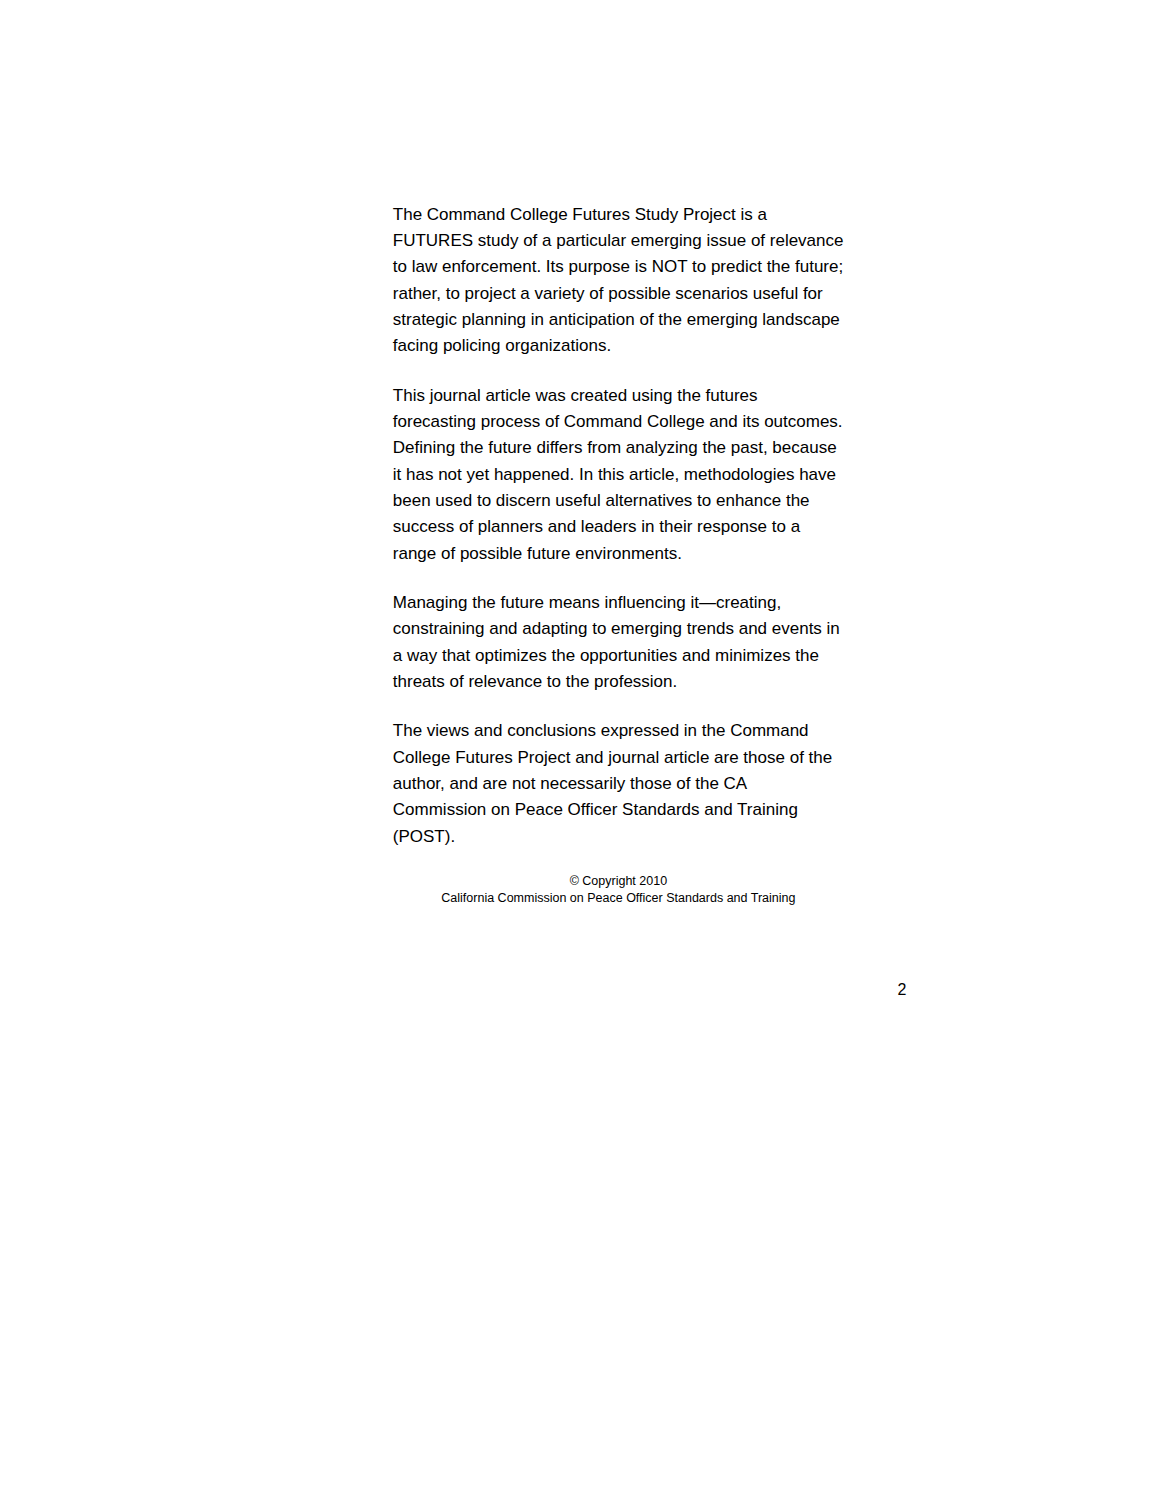The Command College Futures Study Project is a FUTURES study of a particular emerging issue of relevance to law enforcement. Its purpose is NOT to predict the future; rather, to project a variety of possible scenarios useful for strategic planning in anticipation of the emerging landscape facing policing organizations.
This journal article was created using the futures forecasting process of Command College and its outcomes. Defining the future differs from analyzing the past, because it has not yet happened. In this article, methodologies have been used to discern useful alternatives to enhance the success of planners and leaders in their response to a range of possible future environments.
Managing the future means influencing it—creating, constraining and adapting to emerging trends and events in a way that optimizes the opportunities and minimizes the threats of relevance to the profession.
The views and conclusions expressed in the Command College Futures Project and journal article are those of the author, and are not necessarily those of the CA Commission on Peace Officer Standards and Training (POST).
© Copyright 2010
California Commission on Peace Officer Standards and Training
2